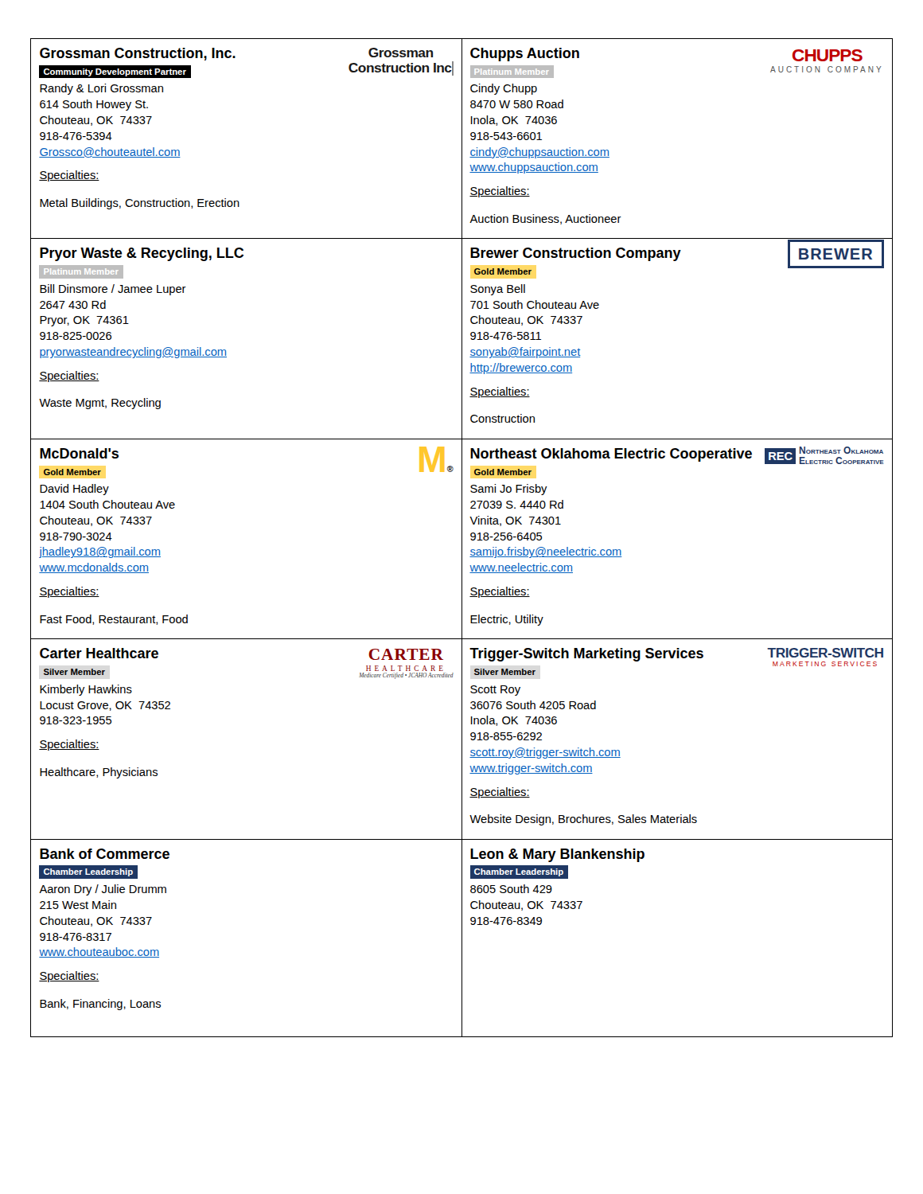| Grossman Construction Inc Grossman Construction, Inc. Community Development Partner Randy & Lori Grossman 614 South Howey St. Chouteau, OK 74337 918-476-5394 Grossco@chouteautel.com Specialties: Metal Buildings, Construction, Erection | CHUPPS AUCTION COMPANY Chupps Auction Platinum Member Cindy Chupp 8470 W 580 Road Inola, OK 74036 918-543-6601 cindy@chuppsauction.com www.chuppsauction.com Specialties: Auction Business, Auctioneer |
| Pryor Waste & Recycling, LLC Platinum Member Bill Dinsmore / Jamee Luper 2647 430 Rd Pryor, OK 74361 918-825-0026 pryorwasteandrecycling@gmail.com Specialties: Waste Mgmt, Recycling | BREWER Brewer Construction Company Gold Member Sonya Bell 701 South Chouteau Ave Chouteau, OK 74337 918-476-5811 sonyab@fairpoint.net http://brewerco.com Specialties: Construction |
| M ® McDonald's Gold Member David Hadley 1404 South Chouteau Ave Chouteau, OK 74337 918-790-3024 jhadley918@gmail.com www.mcdonalds.com Specialties: Fast Food, Restaurant, Food | REC Northeast Oklahoma Electric Cooperative Northeast Oklahoma Electric Cooperative Gold Member Sami Jo Frisby 27039 S. 4440 Rd Vinita, OK 74301 918-256-6405 samijo.frisby@neelectric.com www.neelectric.com Specialties: Electric, Utility |
| CARTER HEALTHCARE Medicare Certified • JCAHO Accredited Carter Healthcare Silver Member Kimberly Hawkins Locust Grove, OK 74352 918-323-1955 Specialties: Healthcare, Physicians | TRIGGER-SWITCH MARKETING SERVICES Trigger-Switch Marketing Services Silver Member Scott Roy 36076 South 4205 Road Inola, OK 74036 918-855-6292 scott.roy@trigger-switch.com www.trigger-switch.com Specialties: Website Design, Brochures, Sales Materials |
| Bank of Commerce Chamber Leadership Aaron Dry / Julie Drumm 215 West Main Chouteau, OK 74337 918-476-8317 www.chouteauboc.com Specialties: Bank, Financing, Loans | Leon & Mary Blankenship Chamber Leadership 8605 South 429 Chouteau, OK 74337 918-476-8349 |